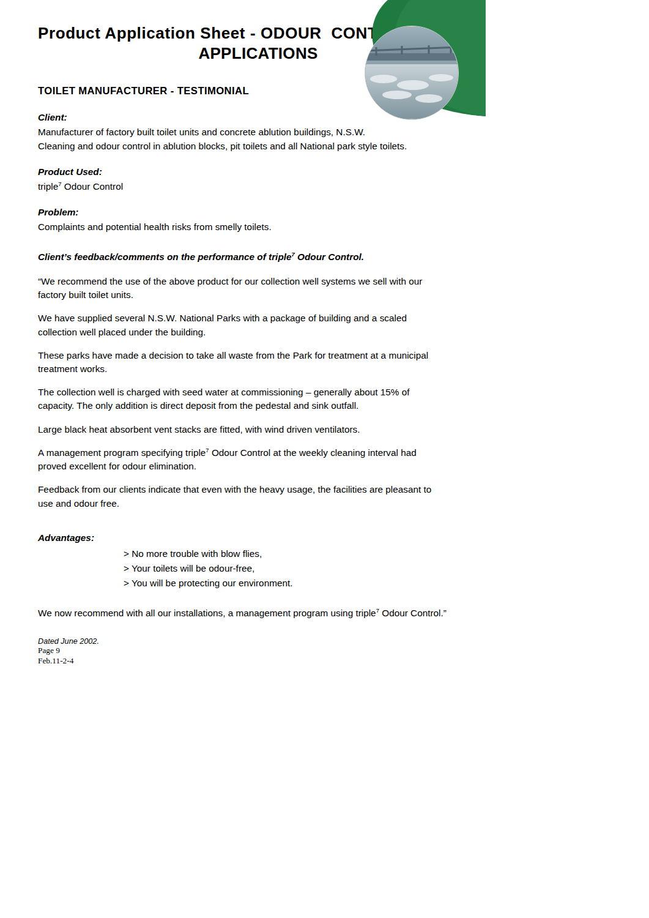Product Application Sheet - ODOUR CONTROL APPLICATIONS
TOILET MANUFACTURER - TESTIMONIAL
Client:
Manufacturer of factory built toilet units and concrete ablution buildings, N.S.W.
Cleaning and odour control in ablution blocks, pit toilets and all National park style toilets.
Product Used:
triple7 Odour Control
Problem:
Complaints and potential health risks from smelly toilets.
Client’s feedback/comments on the performance of triple7 Odour Control.
“We recommend the use of the above product for our collection well systems we sell with our factory built toilet units.
We have supplied several N.S.W. National Parks with a package of building and a scaled collection well placed under the building.
These parks have made a decision to take all waste from the Park for treatment at a municipal treatment works.
The collection well is charged with seed water at commissioning – generally about 15% of capacity. The only addition is direct deposit from the pedestal and sink outfall.
Large black heat absorbent vent stacks are fitted, with wind driven ventilators.
A management program specifying triple7 Odour Control at the weekly cleaning interval had proved excellent for odour elimination.
Feedback from our clients indicate that even with the heavy usage, the facilities are pleasant to use and odour free.
Advantages:
> No more trouble with blow flies,
> Your toilets will be odour-free,
> You will be protecting our environment.
We now recommend with all our installations, a management program using triple7 Odour Control.”
Dated June 2002.
Page 9
Feb.11-2-4